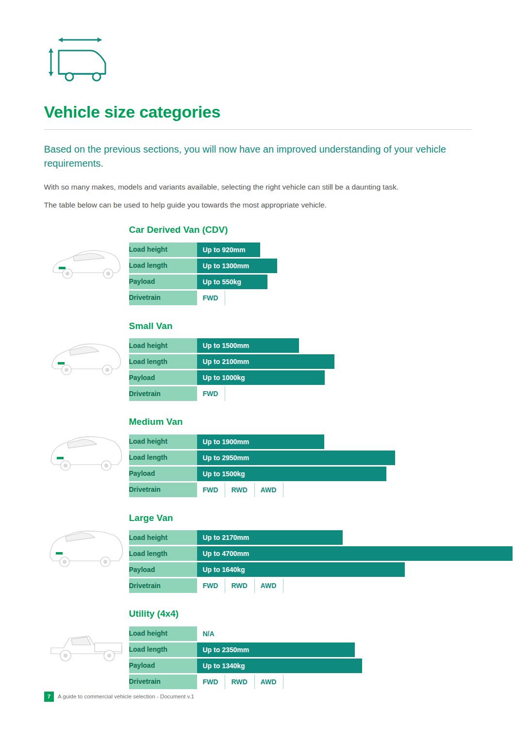Vehicle size categories
Based on the previous sections, you will now have an improved understanding of your vehicle requirements.
With so many makes, models and variants available, selecting the right vehicle can still be a daunting task.
The table below can be used to help guide you towards the most appropriate vehicle.
Car Derived Van (CDV)
| Load height | Up to 920mm |
| Load length | Up to 1300mm |
| Payload | Up to 550kg |
| Drivetrain | FWD |
Small Van
| Load height | Up to 1500mm |
| Load length | Up to 2100mm |
| Payload | Up to 1000kg |
| Drivetrain | FWD |
Medium Van
| Load height | Up to 1900mm |
| Load length | Up to 2950mm |
| Payload | Up to 1500kg |
| Drivetrain | FWD RWD AWD |
Large Van
| Load height | Up to 2170mm |
| Load length | Up to 4700mm |
| Payload | Up to 1640kg |
| Drivetrain | FWD RWD AWD |
Utility (4x4)
| Load height | N/A |
| Load length | Up to 2350mm |
| Payload | Up to 1340kg |
| Drivetrain | FWD RWD AWD |
7 A guide to commercial vehicle selection - Document v.1